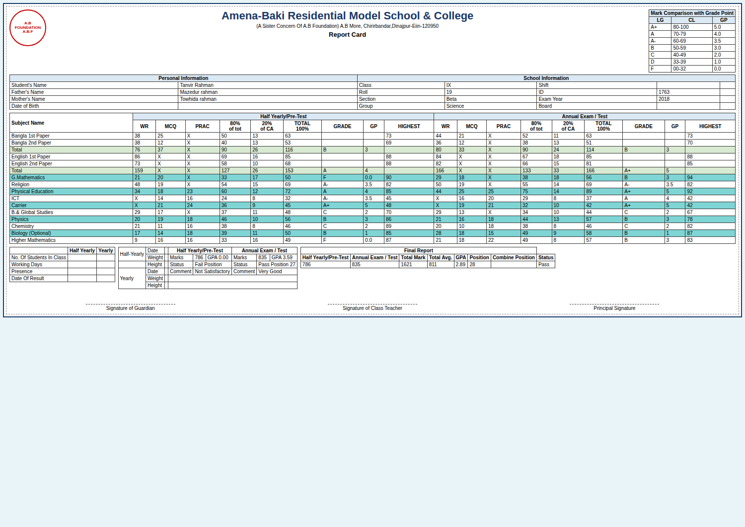A.B
FOUNDATION
A.B.F
Amena-Baki Residential Model School & College
(A Sister Concern Of A.B Foundation) A.B More, Chirirbandar,Dinajpur-Eiin-120950
Report Card
| Mark Comparison with Grade Point |
| --- |
| LG | CL | GP |
| A+ | 80-100 | 5.0 |
| A | 70-79 | 4.0 |
| A- | 60-69 | 3.5 |
| B | 50-59 | 3.0 |
| C | 40-49 | 2.0 |
| D | 33-39 | 1.0 |
| F | 00-32 | 0.0 |
| Personal Information | School Information |
| --- | --- |
| Student's Name | Tanvir Rahman | Class | IX | Shift | | |
| Father's Name | Mazedur rahman | Roll | 19 | ID | 1763 | |
| Mother's Name | Towhida rahman | Section | Beta | Exam Year | 2018 | |
| Date of Birth | | Group | Science | Board | | |
| Subject Name | Half Yearly/Pre-Test | Annual Exam / Test |
| --- | --- | --- |
| WR | MCQ | PRAC | 80% of tot | 20% of CA | TOTAL 100% | GRADE | GP | HIGHEST | WR | MCQ | PRAC | 80% of tot | 20% of CA | TOTAL 100% | GRADE | GP | HIGHEST |
| Bangla 1st Paper | 38 | 25 | X | 50 | 13 | 63 | | | 73 | 44 | 21 | X | 52 | 11 | 63 | | | 73 |
| Bangla 2nd Paper | 38 | 12 | X | 40 | 13 | 53 | | | 69 | 36 | 12 | X | 38 | 13 | 51 | | | 70 |
| Total | 76 | 37 | X | 90 | 26 | 116 | B | 3 | | 80 | 33 | X | 90 | 24 | 114 | B | 3 | |
| English 1st Paper | 86 | X | X | 69 | 16 | 85 | | | 88 | 84 | X | X | 67 | 18 | 85 | | | 88 |
| English 2nd Paper | 73 | X | X | 58 | 10 | 68 | | | 88 | 82 | X | X | 66 | 15 | 81 | | | 85 |
| Total | 159 | X | X | 127 | 26 | 153 | A | 4 | | 166 | X | X | 133 | 33 | 166 | A+ | 5 | |
| G.Mathematics | 21 | 20 | X | 33 | 17 | 50 | F | 0.0 | 90 | 29 | 18 | X | 38 | 18 | 56 | B | 3 | 94 |
| Religion | 48 | 19 | X | 54 | 15 | 69 | A- | 3.5 | 82 | 50 | 19 | X | 55 | 14 | 69 | A- | 3.5 | 82 |
| Physical Education | 34 | 18 | 23 | 60 | 12 | 72 | A | 4 | 85 | 44 | 25 | 25 | 75 | 14 | 89 | A+ | 5 | 92 |
| ICT | X | 14 | 16 | 24 | 8 | 32 | A- | 3.5 | 45 | X | 16 | 20 | 29 | 8 | 37 | A | 4 | 42 |
| Carrier | X | 21 | 24 | 36 | 9 | 45 | A+ | 5 | 48 | X | 19 | 21 | 32 | 10 | 42 | A+ | 5 | 42 |
| B.& Global Studies | 29 | 17 | X | 37 | 11 | 48 | C | 2 | 70 | 29 | 13 | X | 34 | 10 | 44 | C | 2 | 67 |
| Physics | 20 | 19 | 18 | 46 | 10 | 56 | B | 3 | 86 | 21 | 16 | 18 | 44 | 13 | 57 | B | 3 | 78 |
| Chemistry | 21 | 11 | 16 | 38 | 8 | 46 | C | 2 | 89 | 20 | 10 | 18 | 38 | 8 | 46 | C | 2 | 82 |
| Biology (Optional) | 17 | 14 | 18 | 39 | 11 | 50 | B | 1 | 85 | 28 | 18 | 15 | 49 | 9 | 58 | B | 1 | 87 |
| Higher Mathematics | 9 | 16 | 16 | 33 | 16 | 49 | F | 0.0 | 87 | 21 | 18 | 22 | 49 | 8 | 57 | B | 3 | 83 |
| | Half Yearly | Yearly |
| --- | --- | --- |
| No. Of Students In Class | | |
| Working Days | | |
| Presence | | |
| Date Of Result | | |
| Half-Yearly | Date | | Half Yearly/Pre-Test | Annual Exam / Test |
| Weight | | Marks | 786 | GPA 0.00 | Marks | 835 | GPA 3.59 |
| | Height | | Status | Fail Position | Status | Pass Position 27 |
| Yearly | Date | | Comment | Not Satisfactory | Comment | Very Good |
| Weight | | |
| Height | | |
| Final Report |
| --- |
| Half Yearly/Pre-Test | Annual Exam / Test | Total Mark | Total Avg. | GPA | Position | Combine Position | Status |
| 786 | 835 | 1621 | 811 | 2.89 | 28 | | Pass |
Signature of Guardian
Signature of Class Teacher
Principal Signature